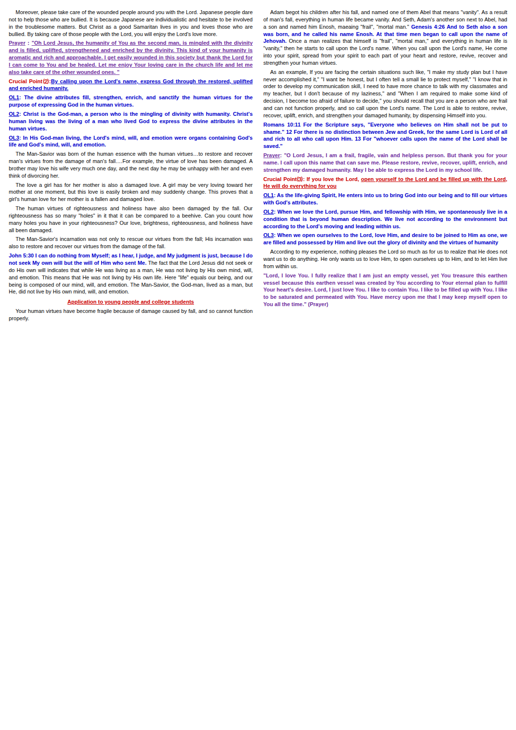Moreover, please take care of the wounded people around you with the Lord. Japanese people dare not to help those who are bullied. It is because Japanese are individualistic and hesitate to be involved in the troublesome matters. But Christ as a good Samaritan lives in you and loves those who are bullied. By taking care of those people with the Lord, you will enjoy the Lord's love more.
Prayer："Oh Lord Jesus, the humanity of You as the second man, is mingled with the divinity and is filled, uplifted, strengthened and enriched by the divinity. This kind of your humanity is aromatic and rich and approachable. I get easily wounded in this society but thank the Lord for I can come to You and be healed. Let me enjoy Your loving care in the church life and let me also take care of the other wounded ones. "
Crucial Point ⑵: By calling upon the Lord's name, express God through the restored, uplifted and enriched humanity.
OL1: The divine attributes fill, strengthen, enrich, and sanctify the human virtues for the purpose of expressing God in the human virtues.
OL2: Christ is the God-man, a person who is the mingling of divinity with humanity. Christ's human living was the living of a man who lived God to express the divine attributes in the human virtues.
OL3: In His God-man living, the Lord's mind, will, and emotion were organs containing God's life and God's mind, will, and emotion.
The Man-Savior was born of the human essence with the human virtues…to restore and recover man's virtues from the damage of man's fall.…For example, the virtue of love has been damaged. A brother may love his wife very much one day, and the next day he may be unhappy with her and even think of divorcing her.
The love a girl has for her mother is also a damaged love. A girl may be very loving toward her mother at one moment, but this love is easily broken and may suddenly change. This proves that a girl's human love for her mother is a fallen and damaged love.
The human virtues of righteousness and holiness have also been damaged by the fall. Our righteousness has so many "holes" in it that it can be compared to a beehive. Can you count how many holes you have in your righteousness? Our love, brightness, righteousness, and holiness have all been damaged.
The Man-Savior's incarnation was not only to rescue our virtues from the fall; His incarnation was also to restore and recover our virtues from the damage of the fall.
John 5:30 I can do nothing from Myself; as I hear, I judge, and My judgment is just, because I do not seek My own will but the will of Him who sent Me. The fact that the Lord Jesus did not seek or do His own will indicates that while He was living as a man, He was not living by His own mind, will, and emotion. This means that He was not living by His own life. Here "life" equals our being, and our being is composed of our mind, will, and emotion. The Man-Savior, the God-man, lived as a man, but He, did not live by His own mind, will, and emotion.
Application to young people and college students
Your human virtues have become fragile because of damage caused by fall, and so cannot function properly.
Adam begot his children after his fall, and named one of them Abel that means "vanity". As a result of man's fall, everything in human life became vanity. And Seth, Adam's another son next to Abel, had a son and named him Enosh, maeaing "frail", "mortal man." Genesis 4:26 And to Seth also a son was born, and he called his name Enosh. At that time men began to call upon the name of Jehovah. Once a man realizes that himself is "frail", "mortal man," and everything in human life is "vanity," then he starts to call upon the Lord's name. When you call upon the Lord's name, He come into your spirit, spread from your spirit to each part of your heart and restore, revive, recover and strengthen your human virtues.
As an example, If you are facing the certain situations such like, "I make my study plan but I have never accomplished it," "I want be honest, but I often tell a small lie to protect myself," "I know that in order to develop my communication skill, I need to have more chance to talk with my classmates and my teacher, but I don't because of my laziness," and "When I am required to make some kind of decision, I become too afraid of failure to decide," you should recall that you are a person who are frail and can not function properly, and so call upon the Lord's name. The Lord is able to restore, revive, recover, uplift, enrich, and strengthen your damaged humanity, by dispensing Himself into you.
Romans 10:11 For the Scripture says, "Everyone who believes on Him shall not be put to shame." 12 For there is no distinction between Jew and Greek, for the same Lord is Lord of all and rich to all who call upon Him. 13 For "whoever calls upon the name of the Lord shall be saved."
Prayer: "O Lord Jesus, I am a frail, fragile, vain and helpless person. But thank you for your name. I call upon this name that can save me. Please restore, revive, recover, uplift, enrich, and strengthen my damaged humanity. May I be able to express the Lord in my school life.
Crucial Point ⑶: If you love the Lord, open yourself to the Lord and be filled up with the Lord, He will do everything for you
OL1: As the life-giving Spirit, He enters into us to bring God into our being and to fill our virtues with God's attributes.
OL2: When we love the Lord, pursue Him, and fellowship with Him, we spontaneously live in a condition that is beyond human description. We live not according to the environment but according to the Lord's moving and leading within us.
OL3: When we open ourselves to the Lord, love Him, and desire to be joined to Him as one, we are filled and possessed by Him and live out the glory of divinity and the virtues of humanity
According to my experience, nothing pleases the Lord so much as for us to realize that He does not want us to do anything. He only wants us to love Him, to open ourselves up to Him, and to let Him live from within us.
"Lord, I love You. I fully realize that I am just an empty vessel, yet You treasure this earthen vessel because this earthen vessel was created by You according to Your eternal plan to fulfill Your heart's desire. Lord, I just love You. I like to contain You. I like to be filled up with You. I like to be saturated and permeated with You. Have mercy upon me that I may keep myself open to You all the time." (Prayer)